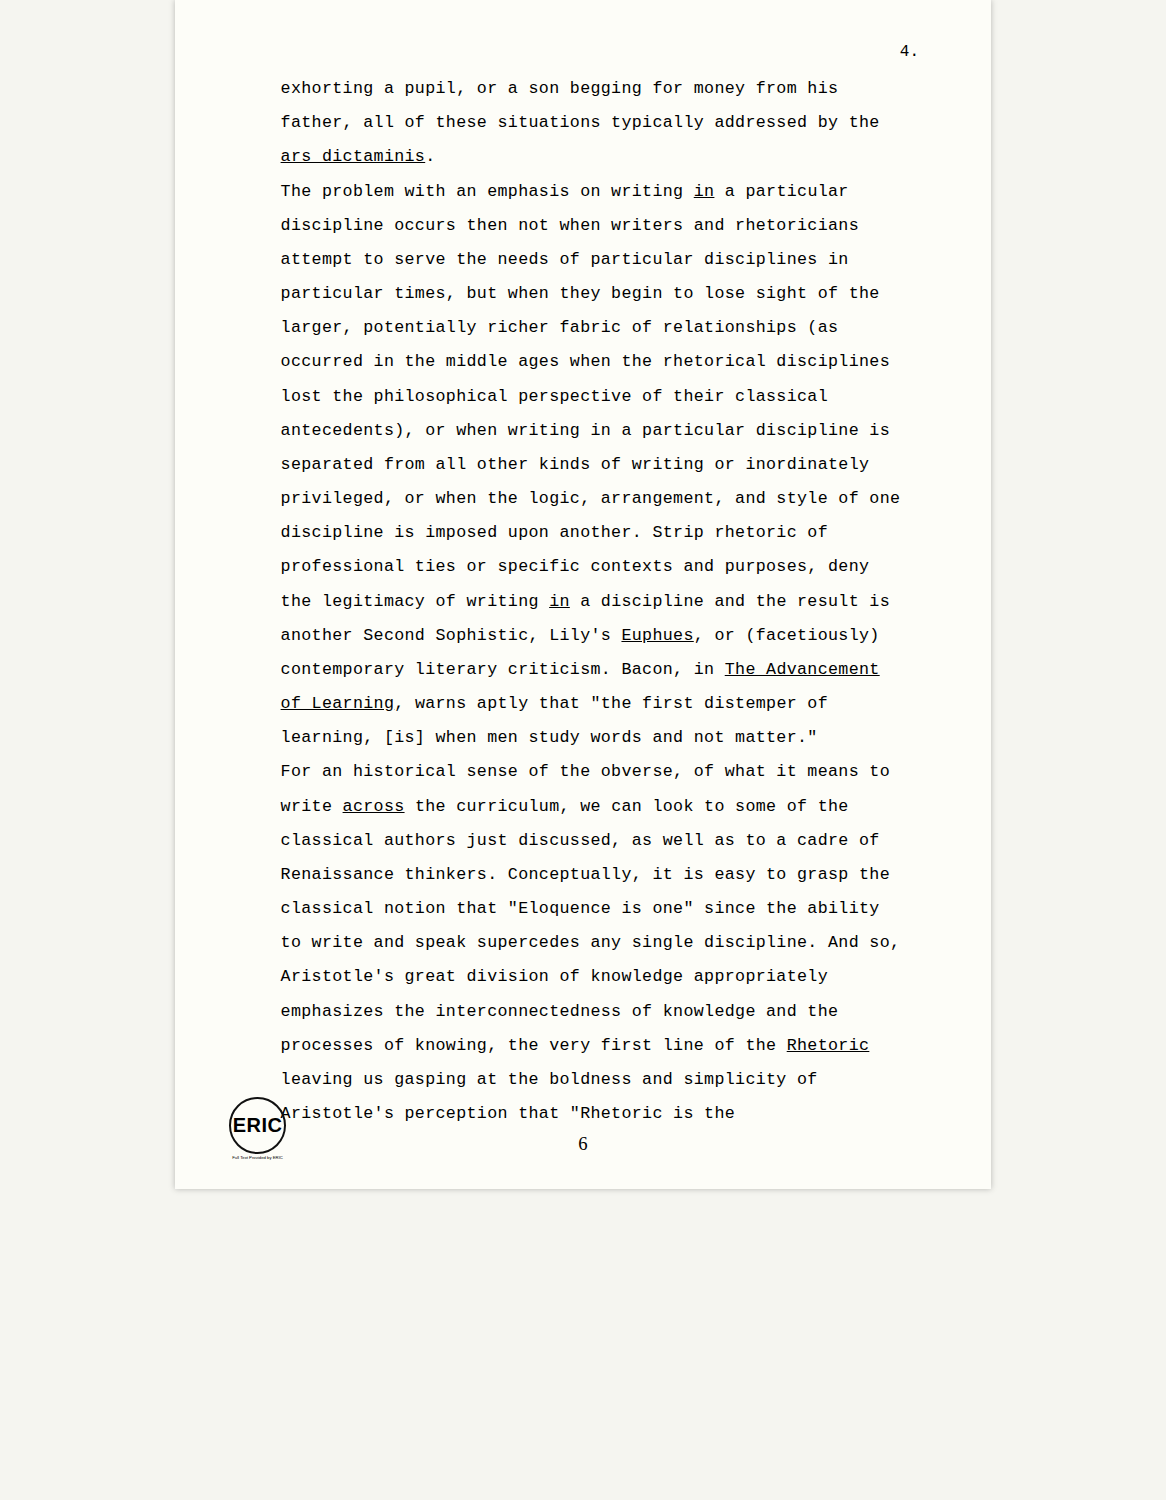4.
exhorting a pupil, or a son begging for money from his father, all of these situations typically addressed by the ars dictaminis.
The problem with an emphasis on writing in a particular discipline occurs then not when writers and rhetoricians attempt to serve the needs of particular disciplines in particular times, but when they begin to lose sight of the larger, potentially richer fabric of relationships (as occurred in the middle ages when the rhetorical disciplines lost the philosophical perspective of their classical antecedents), or when writing in a particular discipline is separated from all other kinds of writing or inordinately privileged, or when the logic, arrangement, and style of one discipline is imposed upon another. Strip rhetoric of professional ties or specific contexts and purposes, deny the legitimacy of writing in a discipline and the result is another Second Sophistic, Lily's Euphues, or (facetiously) contemporary literary criticism. Bacon, in The Advancement of Learning, warns aptly that "the first distemper of learning, [is] when men study words and not matter."
For an historical sense of the obverse, of what it means to write across the curriculum, we can look to some of the classical authors just discussed, as well as to a cadre of Renaissance thinkers. Conceptually, it is easy to grasp the classical notion that "Eloquence is one" since the ability to write and speak supercedes any single discipline. And so, Aristotle's great division of knowledge appropriately emphasizes the interconnectedness of knowledge and the processes of knowing, the very first line of the Rhetoric leaving us gasping at the boldness and simplicity of Aristotle's perception that "Rhetoric is the
ERIC Full Text Provided by ERIC
6